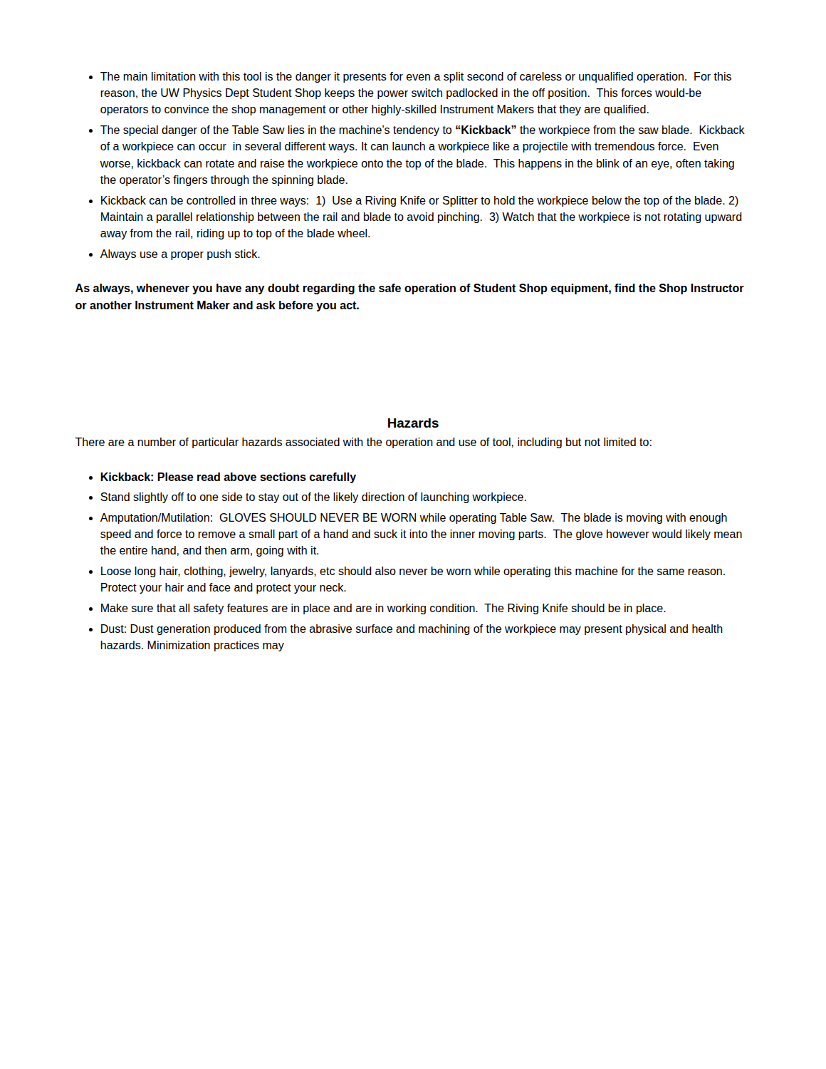The main limitation with this tool is the danger it presents for even a split second of careless or unqualified operation. For this reason, the UW Physics Dept Student Shop keeps the power switch padlocked in the off position. This forces would-be operators to convince the shop management or other highly-skilled Instrument Makers that they are qualified.
The special danger of the Table Saw lies in the machine’s tendency to “Kickback” the workpiece from the saw blade. Kickback of a workpiece can occur in several different ways. It can launch a workpiece like a projectile with tremendous force. Even worse, kickback can rotate and raise the workpiece onto the top of the blade. This happens in the blink of an eye, often taking the operator’s fingers through the spinning blade.
Kickback can be controlled in three ways: 1) Use a Riving Knife or Splitter to hold the workpiece below the top of the blade. 2) Maintain a parallel relationship between the rail and blade to avoid pinching. 3) Watch that the workpiece is not rotating upward away from the rail, riding up to top of the blade wheel.
Always use a proper push stick.
As always, whenever you have any doubt regarding the safe operation of Student Shop equipment, find the Shop Instructor or another Instrument Maker and ask before you act.
Hazards
There are a number of particular hazards associated with the operation and use of tool, including but not limited to:
Kickback: Please read above sections carefully
Stand slightly off to one side to stay out of the likely direction of launching workpiece.
Amputation/Mutilation: GLOVES SHOULD NEVER BE WORN while operating Table Saw. The blade is moving with enough speed and force to remove a small part of a hand and suck it into the inner moving parts. The glove however would likely mean the entire hand, and then arm, going with it.
Loose long hair, clothing, jewelry, lanyards, etc should also never be worn while operating this machine for the same reason. Protect your hair and face and protect your neck.
Make sure that all safety features are in place and are in working condition. The Riving Knife should be in place.
Dust: Dust generation produced from the abrasive surface and machining of the workpiece may present physical and health hazards. Minimization practices may